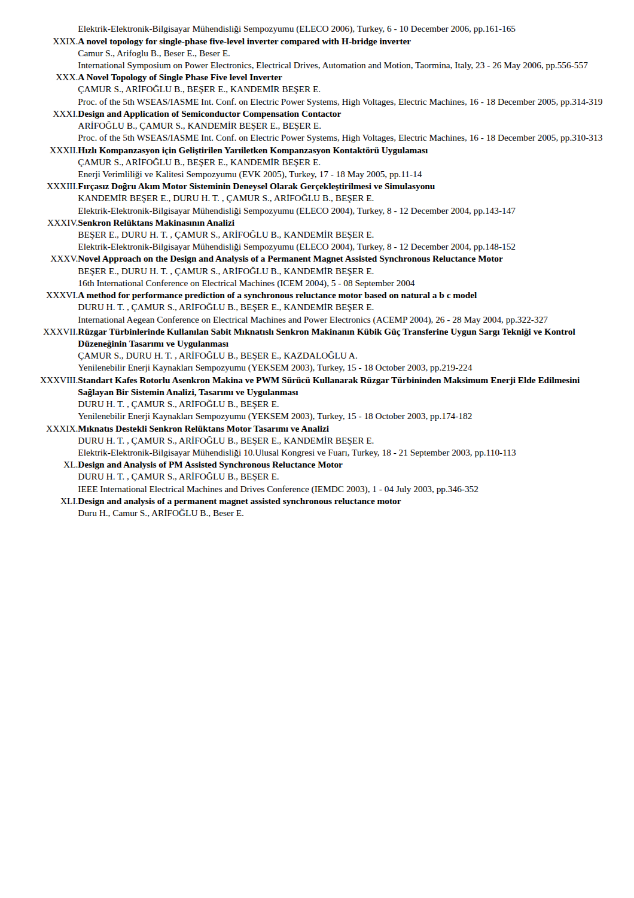| | Elektrik-Elektronik-Bilgisayar Mühendisliği Sempozyumu (ELECO 2006), Turkey, 6 - 10 December 2006, pp.161-165 |
| XXIX. | A novel topology for single-phase five-level inverter compared with H-bridge inverter Camur S., Arifoglu B., Beser E., Beser E. International Symposium on Power Electronics, Electrical Drives, Automation and Motion, Taormina, Italy, 23 - 26 May 2006, pp.556-557 |
| XXX. | A Novel Topology of Single Phase Five level Inverter ÇAMUR S., ARİFOĞLU B., BEŞER E., KANDEMİR BEŞER E. Proc. of the 5th WSEAS/IASME Int. Conf. on Electric Power Systems, High Voltages, Electric Machines, 16 - 18 December 2005, pp.314-319 |
| XXXI. | Design and Application of Semiconductor Compensation Contactor ARİFOĞLU B., ÇAMUR S., KANDEMİR BEŞER E., BEŞER E. Proc. of the 5th WSEAS/IASME Int. Conf. on Electric Power Systems, High Voltages, Electric Machines, 16 - 18 December 2005, pp.310-313 |
| XXXII. | Hızlı Kompanzasyon için Geliştirilen Yarıiletken Kompanzasyon Kontaktörü Uygulaması ÇAMUR S., ARİFOĞLU B., BEŞER E., KANDEMİR BEŞER E. Enerji Verimliliği ve Kalitesi Sempozyumu (EVK 2005), Turkey, 17 - 18 May 2005, pp.11-14 |
| XXXIII. | Fırçasız Doğru Akım Motor Sisteminin Deneysel Olarak Gerçekleştirilmesi ve Simulasyonu KANDEMİR BEŞER E., DURU H. T. , ÇAMUR S., ARİFOĞLU B., BEŞER E. Elektrik-Elektronik-Bilgisayar Mühendisliği Sempozyumu (ELECO 2004), Turkey, 8 - 12 December 2004, pp.143-147 |
| XXXIV. | Senkron Relüktans Makinasının Analizi BEŞER E., DURU H. T. , ÇAMUR S., ARİFOĞLU B., KANDEMİR BEŞER E. Elektrik-Elektronik-Bilgisayar Mühendisliği Sempozyumu (ELECO 2004), Turkey, 8 - 12 December 2004, pp.148-152 |
| XXXV. | Novel Approach on the Design and Analysis of a Permanent Magnet Assisted Synchronous Reluctance Motor BEŞER E., DURU H. T. , ÇAMUR S., ARİFOĞLU B., KANDEMİR BEŞER E. 16th International Conference on Electrical Machines (ICEM 2004), 5 - 08 September 2004 |
| XXXVI. | A method for performance prediction of a synchronous reluctance motor based on natural a b c model DURU H. T. , ÇAMUR S., ARİFOĞLU B., BEŞER E., KANDEMİR BEŞER E. International Aegean Conference on Electrical Machines and Power Electronics (ACEMP 2004), 26 - 28 May 2004, pp.322-327 |
| XXXVII. | Rüzgar Türbinlerinde Kullanılan Sabit Mıknatıslı Senkron Makinanın Kübik Güç Transferine Uygun Sargı Tekniği ve Kontrol Düzeneğinin Tasarımı ve Uygulanması ÇAMUR S., DURU H. T. , ARİFOĞLU B., BEŞER E., KAZDALOĞLU A. Yenilenebilir Enerji Kaynakları Sempozyumu (YEKSEM 2003), Turkey, 15 - 18 October 2003, pp.219-224 |
| XXXVIII. | Standart Kafes Rotorlu Asenkron Makina ve PWM Sürücü Kullanarak Rüzgar Türbininden Maksimum Enerji Elde Edilmesini Sağlayan Bir Sistemin Analizi, Tasarımı ve Uygulanması DURU H. T. , ÇAMUR S., ARİFOĞLU B., BEŞER E. Yenilenebilir Enerji Kaynakları Sempozyumu (YEKSEM 2003), Turkey, 15 - 18 October 2003, pp.174-182 |
| XXXIX. | Mıknatıs Destekli Senkron Relüktans Motor Tasarımı ve Analizi DURU H. T. , ÇAMUR S., ARİFOĞLU B., BEŞER E., KANDEMİR BEŞER E. Elektrik-Elektronik-Bilgisayar Mühendisliği 10.Ulusal Kongresi ve Fuarı, Turkey, 18 - 21 September 2003, pp.110-113 |
| XL. | Design and Analysis of PM Assisted Synchronous Reluctance Motor DURU H. T. , ÇAMUR S., ARİFOĞLU B., BEŞER E. IEEE International Electrical Machines and Drives Conference (IEMDC 2003), 1 - 04 July 2003, pp.346-352 |
| XLI. | Design and analysis of a permanent magnet assisted synchronous reluctance motor Duru H., Camur S., ARİFOĞLU B., Beser E. |